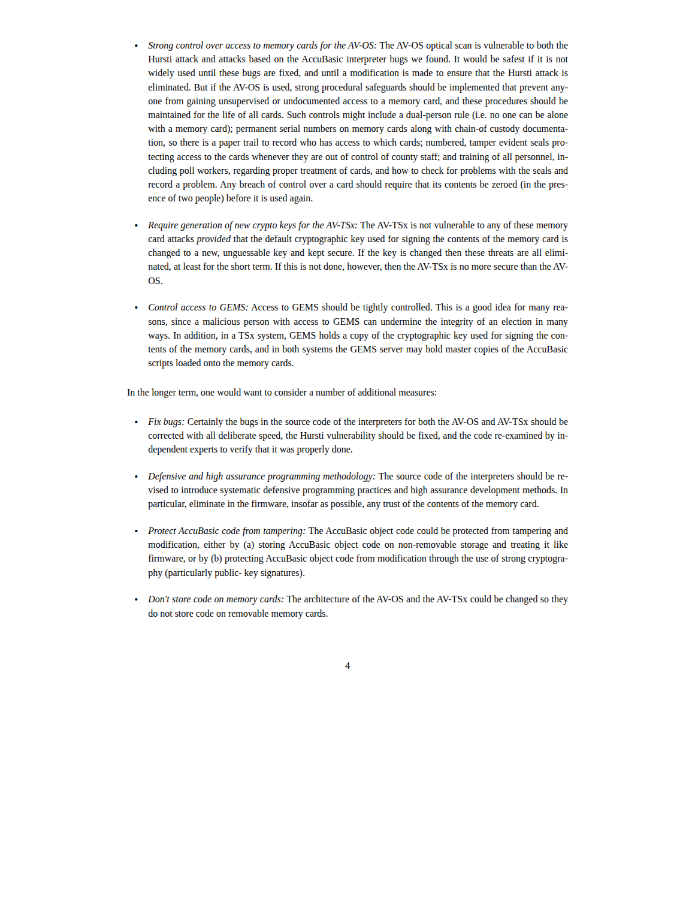Strong control over access to memory cards for the AV-OS: The AV-OS optical scan is vulnerable to both the Hursti attack and attacks based on the AccuBasic interpreter bugs we found. It would be safest if it is not widely used until these bugs are fixed, and until a modification is made to ensure that the Hursti attack is eliminated. But if the AV-OS is used, strong procedural safeguards should be implemented that prevent anyone from gaining unsupervised or undocumented access to a memory card, and these procedures should be maintained for the life of all cards. Such controls might include a dual-person rule (i.e. no one can be alone with a memory card); permanent serial numbers on memory cards along with chain-of custody documentation, so there is a paper trail to record who has access to which cards; numbered, tamper evident seals protecting access to the cards whenever they are out of control of county staff; and training of all personnel, including poll workers, regarding proper treatment of cards, and how to check for problems with the seals and record a problem. Any breach of control over a card should require that its contents be zeroed (in the presence of two people) before it is used again.
Require generation of new crypto keys for the AV-TSx: The AV-TSx is not vulnerable to any of these memory card attacks provided that the default cryptographic key used for signing the contents of the memory card is changed to a new, unguessable key and kept secure. If the key is changed then these threats are all eliminated, at least for the short term. If this is not done, however, then the AV-TSx is no more secure than the AV-OS.
Control access to GEMS: Access to GEMS should be tightly controlled. This is a good idea for many reasons, since a malicious person with access to GEMS can undermine the integrity of an election in many ways. In addition, in a TSx system, GEMS holds a copy of the cryptographic key used for signing the contents of the memory cards, and in both systems the GEMS server may hold master copies of the AccuBasic scripts loaded onto the memory cards.
In the longer term, one would want to consider a number of additional measures:
Fix bugs: Certainly the bugs in the source code of the interpreters for both the AV-OS and AV-TSx should be corrected with all deliberate speed, the Hursti vulnerability should be fixed, and the code re-examined by independent experts to verify that it was properly done.
Defensive and high assurance programming methodology: The source code of the interpreters should be revised to introduce systematic defensive programming practices and high assurance development methods. In particular, eliminate in the firmware, insofar as possible, any trust of the contents of the memory card.
Protect AccuBasic code from tampering: The AccuBasic object code could be protected from tampering and modification, either by (a) storing AccuBasic object code on non-removable storage and treating it like firmware, or by (b) protecting AccuBasic object code from modification through the use of strong cryptography (particularly public- key signatures).
Don't store code on memory cards: The architecture of the AV-OS and the AV-TSx could be changed so they do not store code on removable memory cards.
4